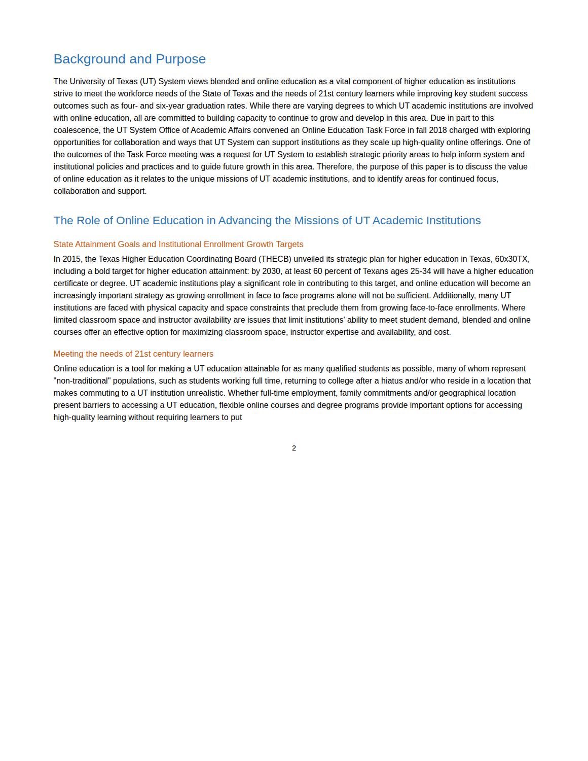Background and Purpose
The University of Texas (UT) System views blended and online education as a vital component of higher education as institutions strive to meet the workforce needs of the State of Texas and the needs of 21st century learners while improving key student success outcomes such as four- and six-year graduation rates. While there are varying degrees to which UT academic institutions are involved with online education, all are committed to building capacity to continue to grow and develop in this area. Due in part to this coalescence, the UT System Office of Academic Affairs convened an Online Education Task Force in fall 2018 charged with exploring opportunities for collaboration and ways that UT System can support institutions as they scale up high-quality online offerings. One of the outcomes of the Task Force meeting was a request for UT System to establish strategic priority areas to help inform system and institutional policies and practices and to guide future growth in this area. Therefore, the purpose of this paper is to discuss the value of online education as it relates to the unique missions of UT academic institutions, and to identify areas for continued focus, collaboration and support.
The Role of Online Education in Advancing the Missions of UT Academic Institutions
State Attainment Goals and Institutional Enrollment Growth Targets
In 2015, the Texas Higher Education Coordinating Board (THECB) unveiled its strategic plan for higher education in Texas, 60x30TX, including a bold target for higher education attainment: by 2030, at least 60 percent of Texans ages 25-34 will have a higher education certificate or degree. UT academic institutions play a significant role in contributing to this target, and online education will become an increasingly important strategy as growing enrollment in face to face programs alone will not be sufficient. Additionally, many UT institutions are faced with physical capacity and space constraints that preclude them from growing face-to-face enrollments. Where limited classroom space and instructor availability are issues that limit institutions' ability to meet student demand, blended and online courses offer an effective option for maximizing classroom space, instructor expertise and availability, and cost.
Meeting the needs of 21st century learners
Online education is a tool for making a UT education attainable for as many qualified students as possible, many of whom represent "non-traditional" populations, such as students working full time, returning to college after a hiatus and/or who reside in a location that makes commuting to a UT institution unrealistic. Whether full-time employment, family commitments and/or geographical location present barriers to accessing a UT education, flexible online courses and degree programs provide important options for accessing high-quality learning without requiring learners to put
2